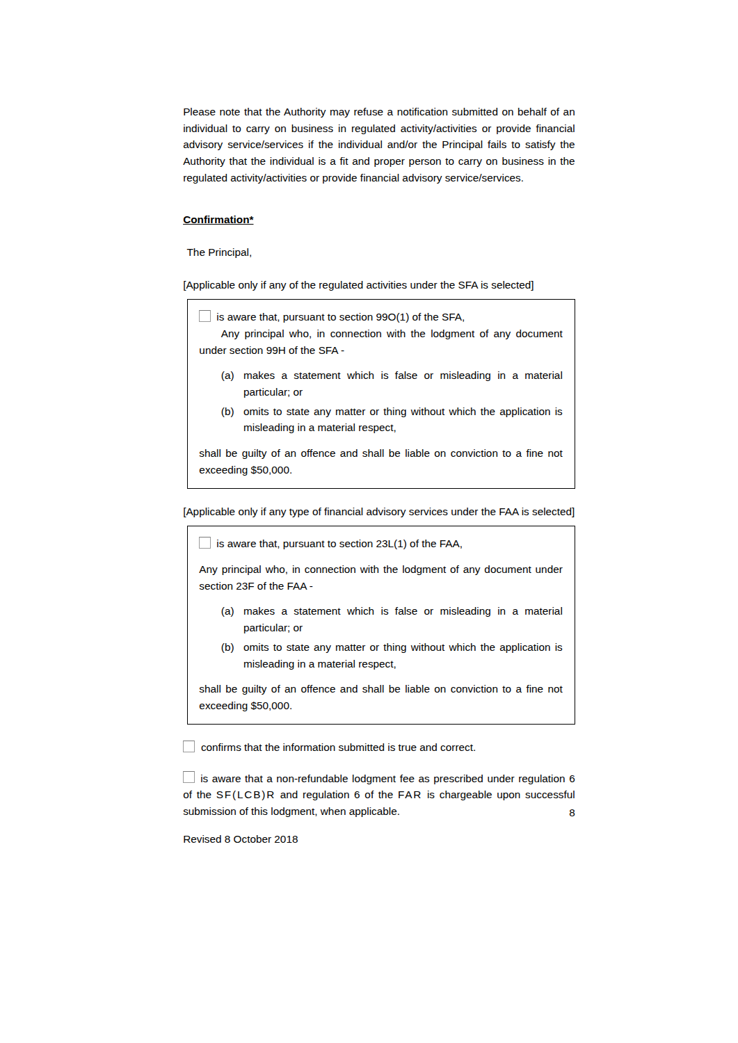Please note that the Authority may refuse a notification submitted on behalf of an individual to carry on business in regulated activity/activities or provide financial advisory service/services if the individual and/or the Principal fails to satisfy the Authority that the individual is a fit and proper person to carry on business in the regulated activity/activities or provide financial advisory service/services.
Confirmation*
The Principal,
[Applicable only if any of the regulated activities under the SFA is selected]
is aware that, pursuant to section 99O(1) of the SFA,
Any principal who, in connection with the lodgment of any document under section 99H of the SFA -
(a) makes a statement which is false or misleading in a material particular; or
(b) omits to state any matter or thing without which the application is misleading in a material respect,
shall be guilty of an offence and shall be liable on conviction to a fine not exceeding $50,000.
[Applicable only if any type of financial advisory services under the FAA is selected]
is aware that, pursuant to section 23L(1) of the FAA,
Any principal who, in connection with the lodgment of any document under section 23F of the FAA -
(a) makes a statement which is false or misleading in a material particular; or
(b) omits to state any matter or thing without which the application is misleading in a material respect,
shall be guilty of an offence and shall be liable on conviction to a fine not exceeding $50,000.
confirms that the information submitted is true and correct.
is aware that a non-refundable lodgment fee as prescribed under regulation 6 of the SF(LCB)R and regulation 6 of the FAR is chargeable upon successful submission of this lodgment, when applicable.
Revised 8 October 2018
8